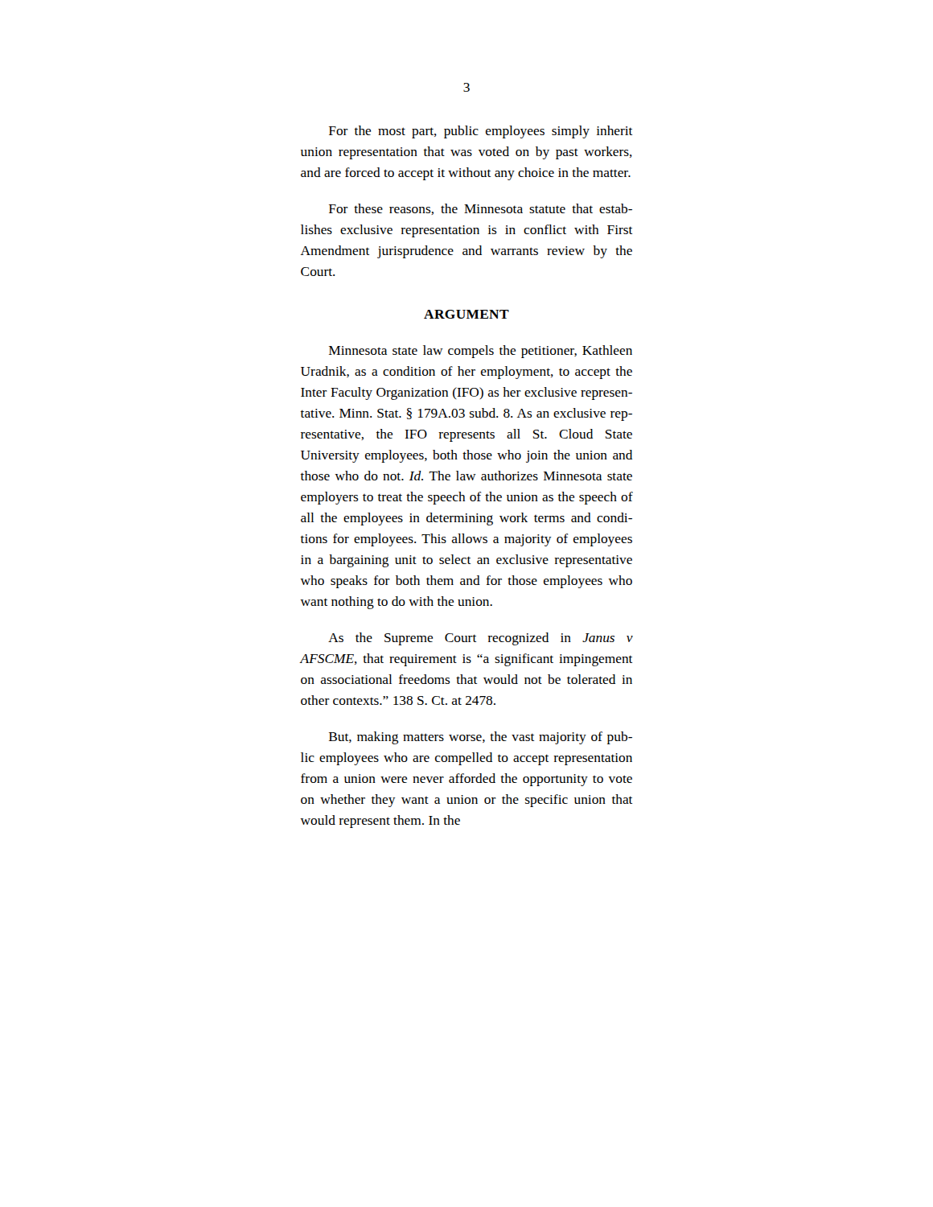3
For the most part, public employees simply inherit union representation that was voted on by past workers, and are forced to accept it without any choice in the matter.
For these reasons, the Minnesota statute that establishes exclusive representation is in conflict with First Amendment jurisprudence and warrants review by the Court.
ARGUMENT
Minnesota state law compels the petitioner, Kathleen Uradnik, as a condition of her employment, to accept the Inter Faculty Organization (IFO) as her exclusive representative. Minn. Stat. § 179A.03 subd. 8. As an exclusive representative, the IFO represents all St. Cloud State University employees, both those who join the union and those who do not. Id. The law authorizes Minnesota state employers to treat the speech of the union as the speech of all the employees in determining work terms and conditions for employees. This allows a majority of employees in a bargaining unit to select an exclusive representative who speaks for both them and for those employees who want nothing to do with the union.
As the Supreme Court recognized in Janus v AFSCME, that requirement is “a significant impingement on associational freedoms that would not be tolerated in other contexts.” 138 S. Ct. at 2478.
But, making matters worse, the vast majority of public employees who are compelled to accept representation from a union were never afforded the opportunity to vote on whether they want a union or the specific union that would represent them. In the